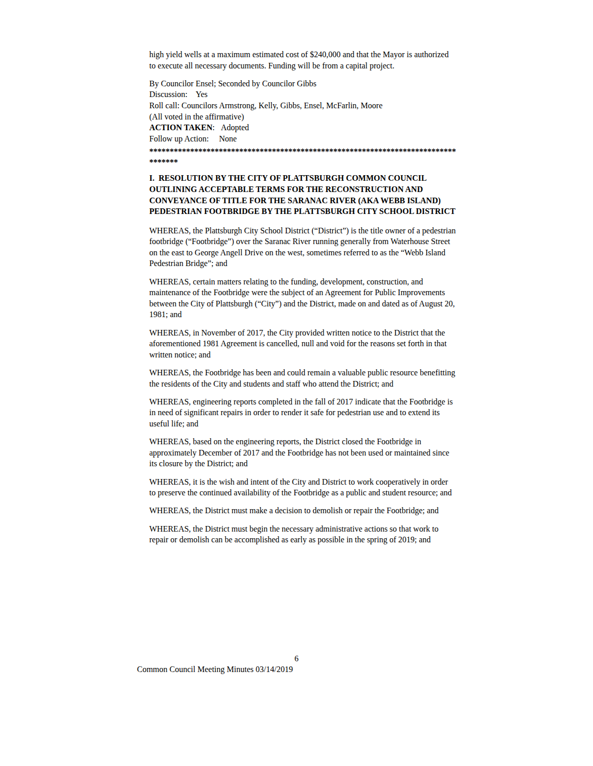high yield wells at a maximum estimated cost of $240,000 and that the Mayor is authorized to execute all necessary documents. Funding will be from a capital project.
By Councilor Ensel; Seconded by Councilor Gibbs
Discussion: Yes
Roll call: Councilors Armstrong, Kelly, Gibbs, Ensel, McFarlin, Moore
(All voted in the affirmative)
ACTION TAKEN: Adopted
Follow up Action: None
**********************************************************************************
I. Resolution by the City of Plattsburgh Common Council outlining acceptable terms for the reconstruction and conveyance of title for the Saranac River (aka Webb Island) pedestrian footbridge by the Plattsburgh City School District
WHEREAS, the Plattsburgh City School District (“District”) is the title owner of a pedestrian footbridge (“Footbridge”) over the Saranac River running generally from Waterhouse Street on the east to George Angell Drive on the west, sometimes referred to as the “Webb Island Pedestrian Bridge”; and
WHEREAS, certain matters relating to the funding, development, construction, and maintenance of the Footbridge were the subject of an Agreement for Public Improvements between the City of Plattsburgh (“City”) and the District, made on and dated as of August 20, 1981; and
WHEREAS, in November of 2017, the City provided written notice to the District that the aforementioned 1981 Agreement is cancelled, null and void for the reasons set forth in that written notice; and
WHEREAS, the Footbridge has been and could remain a valuable public resource benefitting the residents of the City and students and staff who attend the District; and
WHEREAS, engineering reports completed in the fall of 2017 indicate that the Footbridge is in need of significant repairs in order to render it safe for pedestrian use and to extend its useful life; and
WHEREAS, based on the engineering reports, the District closed the Footbridge in approximately December of 2017 and the Footbridge has not been used or maintained since its closure by the District; and
WHEREAS, it is the wish and intent of the City and District to work cooperatively in order to preserve the continued availability of the Footbridge as a public and student resource; and
WHEREAS, the District must make a decision to demolish or repair the Footbridge; and
WHEREAS, the District must begin the necessary administrative actions so that work to repair or demolish can be accomplished as early as possible in the spring of 2019; and
6
Common Council Meeting Minutes 03/14/2019